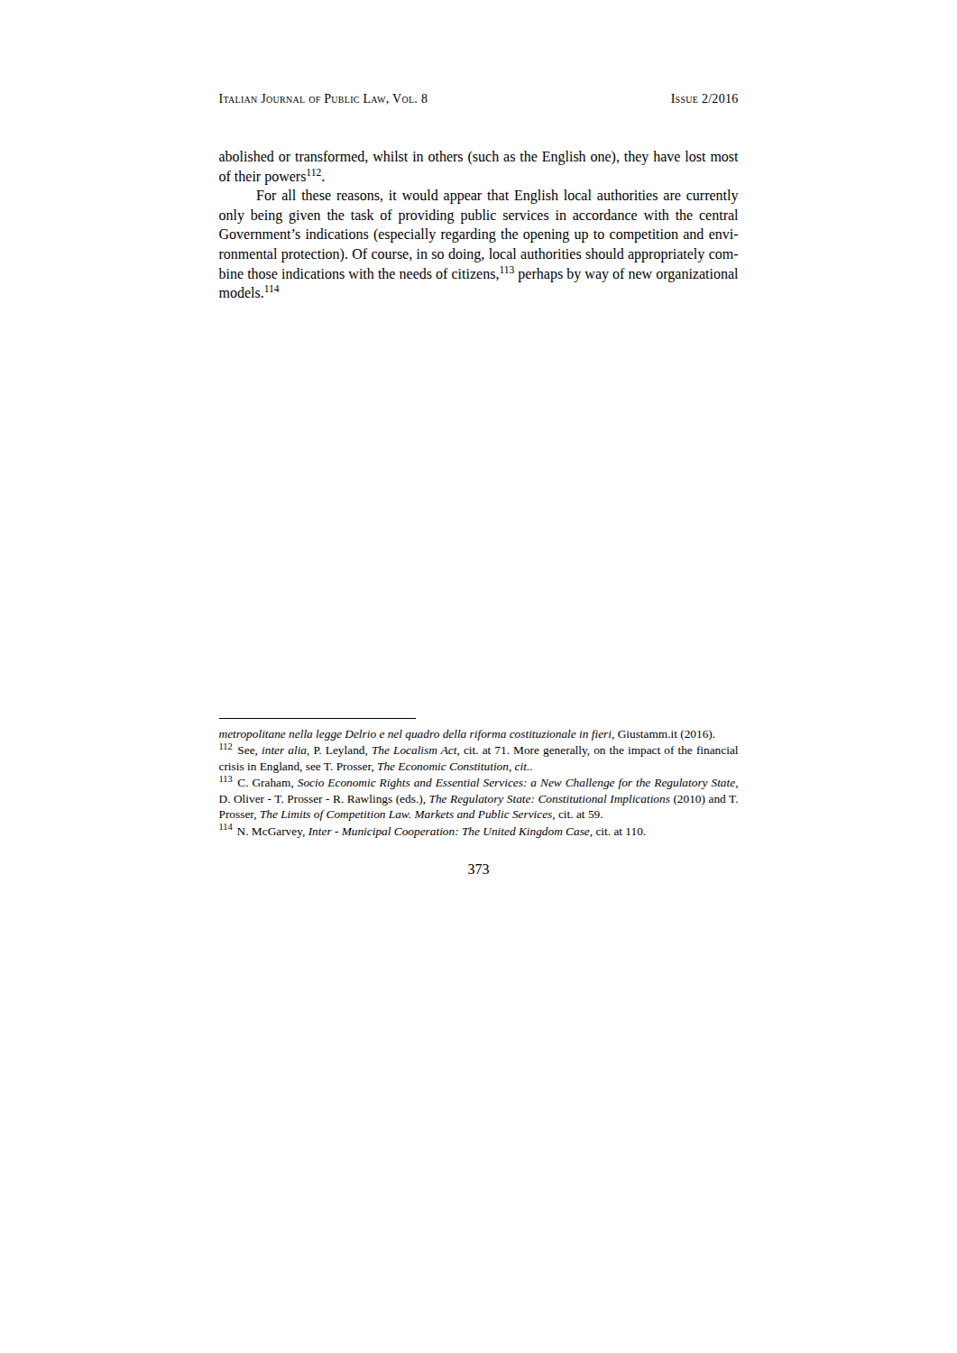Italian Journal of Public Law, Vol. 8 Issue 2/2016
abolished or transformed, whilst in others (such as the English one), they have lost most of their powers112.
For all these reasons, it would appear that English local authorities are currently only being given the task of providing public services in accordance with the central Government’s indications (especially regarding the opening up to competition and environmental protection). Of course, in so doing, local authorities should appropriately combine those indications with the needs of citizens,113 perhaps by way of new organizational models.114
metropolitane nella legge Delrio e nel quadro della riforma costituzionale in fieri, Giustamm.it (2016).
112 See, inter alia, P. Leyland, The Localism Act, cit. at 71. More generally, on the impact of the financial crisis in England, see T. Prosser, The Economic Constitution, cit..
113 C. Graham, Socio Economic Rights and Essential Services: a New Challenge for the Regulatory State, D. Oliver - T. Prosser - R. Rawlings (eds.), The Regulatory State: Constitutional Implications (2010) and T. Prosser, The Limits of Competition Law. Markets and Public Services, cit. at 59.
114 N. McGarvey, Inter - Municipal Cooperation: The United Kingdom Case, cit. at 110.
373